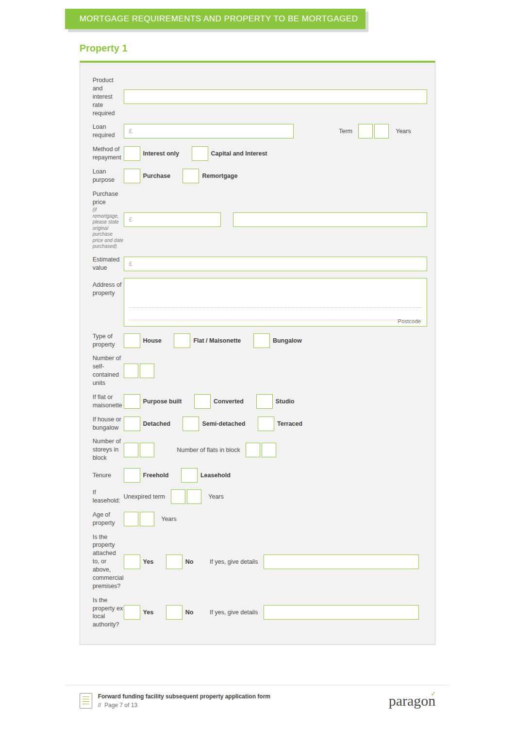MORTGAGE REQUIREMENTS AND PROPERTY TO BE MORTGAGED
Property 1
| Product and interest rate required | |
| Loan required | £ Term Years |
| Method of repayment | Interest only Capital and Interest |
| Loan purpose | Purchase Remortgage |
| Purchase price (if remortgage, please state original purchase price and date purchased) | £ |
| Estimated value | £ |
| Address of property | Postcode |
| Type of property | House Flat / Maisonette Bungalow |
| Number of self-contained units | |
| If flat or maisonette | Purpose built Converted Studio |
| If house or bungalow | Detached Semi-detached Terraced |
| Number of storeys in block | Number of flats in block |
| Tenure | Freehold Leasehold |
| If leasehold: | Unexpired term Years |
| Age of property | Years |
| Is the property attached to, or above, commercial premises? | Yes No If yes, give details |
| Is the property ex local authority? | Yes No If yes, give details |
Forward funding facility subsequent property application form
// Page 7 of 13
paragon✓